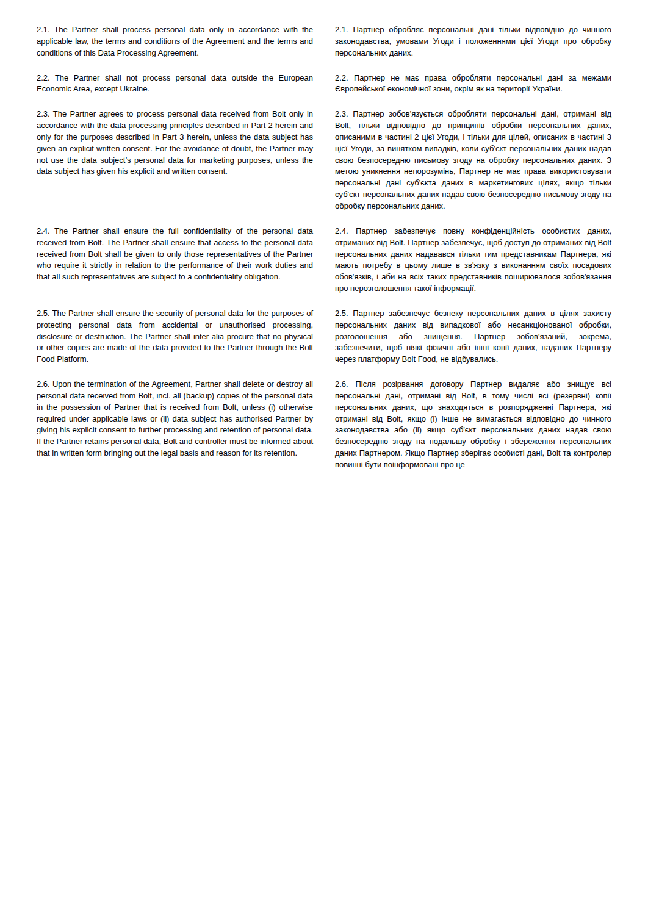| 2.1. The Partner shall process personal data only in accordance with the applicable law, the terms and conditions of the Agreement and the terms and conditions of this Data Processing Agreement. | 2.1. Партнер обробляє персональні дані тільки відповідно до чинного законодавства, умовами Угоди і положеннями цієї Угоди про обробку персональних даних. |
| 2.2. The Partner shall not process personal data outside the European Economic Area, except Ukraine. | 2.2. Партнер не має права обробляти персональні дані за межами Європейської економічної зони, окрім як на території України. |
| 2.3. The Partner agrees to process personal data received from Bolt only in accordance with the data processing principles described in Part 2 herein and only for the purposes described in Part 3 herein, unless the data subject has given an explicit written consent. For the avoidance of doubt, the Partner may not use the data subject’s personal data for marketing purposes, unless the data subject has given his explicit and written consent. | 2.3. Партнер зобов'язується обробляти персональні дані, отримані від Bolt, тільки відповідно до принципів обробки персональних даних, описаними в частині 2 цієї Угоди, і тільки для цілей, описаних в частині 3 цієї Угоди, за винятком випадків, коли суб'єкт персональних даних надав свою безпосередню письмову згоду на обробку персональних даних. З метою уникнення непорозумінь, Партнер не має права використовувати персональні дані суб'єкта даних в маркетингових цілях, якщо тільки суб'єкт персональних даних надав свою безпосередню письмову згоду на обробку персональних даних. |
| 2.4. The Partner shall ensure the full confidentiality of the personal data received from Bolt. The Partner shall ensure that access to the personal data received from Bolt shall be given to only those representatives of the Partner who require it strictly in relation to the performance of their work duties and that all such representatives are subject to a confidentiality obligation. | 2.4. Партнер забезпечує повну конфіденційність особистих даних, отриманих від Bolt. Партнер забезпечує, щоб доступ до отриманих від Bolt персональних даних надавався тільки тим представникам Партнера, які мають потребу в цьому лише в зв'язку з виконанням своїх посадових обов'язків, і аби на всіх таких представників поширювалося зобов'язання про нерозголошення такої інформації. |
| 2.5. The Partner shall ensure the security of personal data for the purposes of protecting personal data from accidental or unauthorised processing, disclosure or destruction. The Partner shall inter alia procure that no physical or other copies are made of the data provided to the Partner through the Bolt Food Platform. | 2.5. Партнер забезпечує безпеку персональних даних в цілях захисту персональних даних від випадкової або несанкціонованої обробки, розголошення або знищення. Партнер зобов'язаний, зокрема, забезпечити, щоб ніякі фізичні або інші копії даних, наданих Партнеру через платформу Bolt Food, не відбувались. |
| 2.6. Upon the termination of the Agreement, Partner shall delete or destroy all personal data received from Bolt, incl. all (backup) copies of the personal data in the possession of Partner that is received from Bolt, unless (i) otherwise required under applicable laws or (ii) data subject has authorised Partner by giving his explicit consent to further processing and retention of personal data. If the Partner retains personal data, Bolt and controller must be informed about that in written form bringing out the legal basis and reason for its retention. | 2.6. Після розірвання договору Партнер видаляє або знищує всі персональні дані, отримані від Bolt, в тому числі всі (резервні) копії персональних даних, що знаходяться в розпорядженні Партнера, які отримані від Bolt, якщо (i) інше не вимагається відповідно до чинного законодавства або (ii) якщо суб'єкт персональних даних надав свою безпосередню згоду на подальшу обробку і збереження персональних даних Партнером. Якщо Партнер зберігає особисті дані, Bolt та контролер повинні бути поінформовані про це |